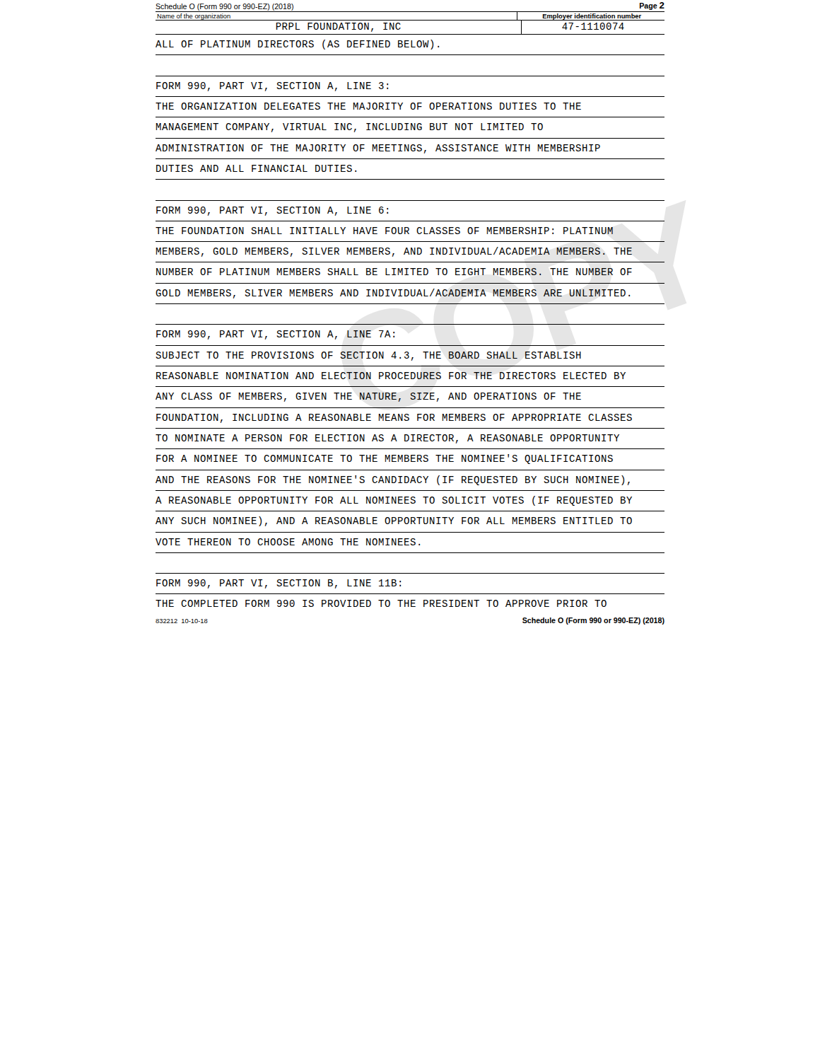Schedule O (Form 990 or 990-EZ) (2018)
Page 2
Name of the organization
Employer identification number
PRPL FOUNDATION, INC
47-1110074
COPY
ALL OF PLATINUM DIRECTORS (AS DEFINED BELOW).
FORM 990, PART VI, SECTION A, LINE 3:
THE ORGANIZATION DELEGATES THE MAJORITY OF OPERATIONS DUTIES TO THE
MANAGEMENT COMPANY, VIRTUAL INC, INCLUDING BUT NOT LIMITED TO
ADMINISTRATION OF THE MAJORITY OF MEETINGS, ASSISTANCE WITH MEMBERSHIP
DUTIES AND ALL FINANCIAL DUTIES.
FORM 990, PART VI, SECTION A, LINE 6:
THE FOUNDATION SHALL INITIALLY HAVE FOUR CLASSES OF MEMBERSHIP: PLATINUM
MEMBERS, GOLD MEMBERS, SILVER MEMBERS, AND INDIVIDUAL/ACADEMIA MEMBERS. THE
NUMBER OF PLATINUM MEMBERS SHALL BE LIMITED TO EIGHT MEMBERS. THE NUMBER OF
GOLD MEMBERS, SLIVER MEMBERS AND INDIVIDUAL/ACADEMIA MEMBERS ARE UNLIMITED.
FORM 990, PART VI, SECTION A, LINE 7A:
SUBJECT TO THE PROVISIONS OF SECTION 4.3, THE BOARD SHALL ESTABLISH
REASONABLE NOMINATION AND ELECTION PROCEDURES FOR THE DIRECTORS ELECTED BY
ANY CLASS OF MEMBERS, GIVEN THE NATURE, SIZE, AND OPERATIONS OF THE
FOUNDATION, INCLUDING A REASONABLE MEANS FOR MEMBERS OF APPROPRIATE CLASSES
TO NOMINATE A PERSON FOR ELECTION AS A DIRECTOR, A REASONABLE OPPORTUNITY
FOR A NOMINEE TO COMMUNICATE TO THE MEMBERS THE NOMINEE'S QUALIFICATIONS
AND THE REASONS FOR THE NOMINEE'S CANDIDACY (IF REQUESTED BY SUCH NOMINEE),
A REASONABLE OPPORTUNITY FOR ALL NOMINEES TO SOLICIT VOTES (IF REQUESTED BY
ANY SUCH NOMINEE), AND A REASONABLE OPPORTUNITY FOR ALL MEMBERS ENTITLED TO
VOTE THEREON TO CHOOSE AMONG THE NOMINEES.
FORM 990, PART VI, SECTION B, LINE 11B:
THE COMPLETED FORM 990 IS PROVIDED TO THE PRESIDENT TO APPROVE PRIOR TO
832212 10-10-18
Schedule O (Form 990 or 990-EZ) (2018)